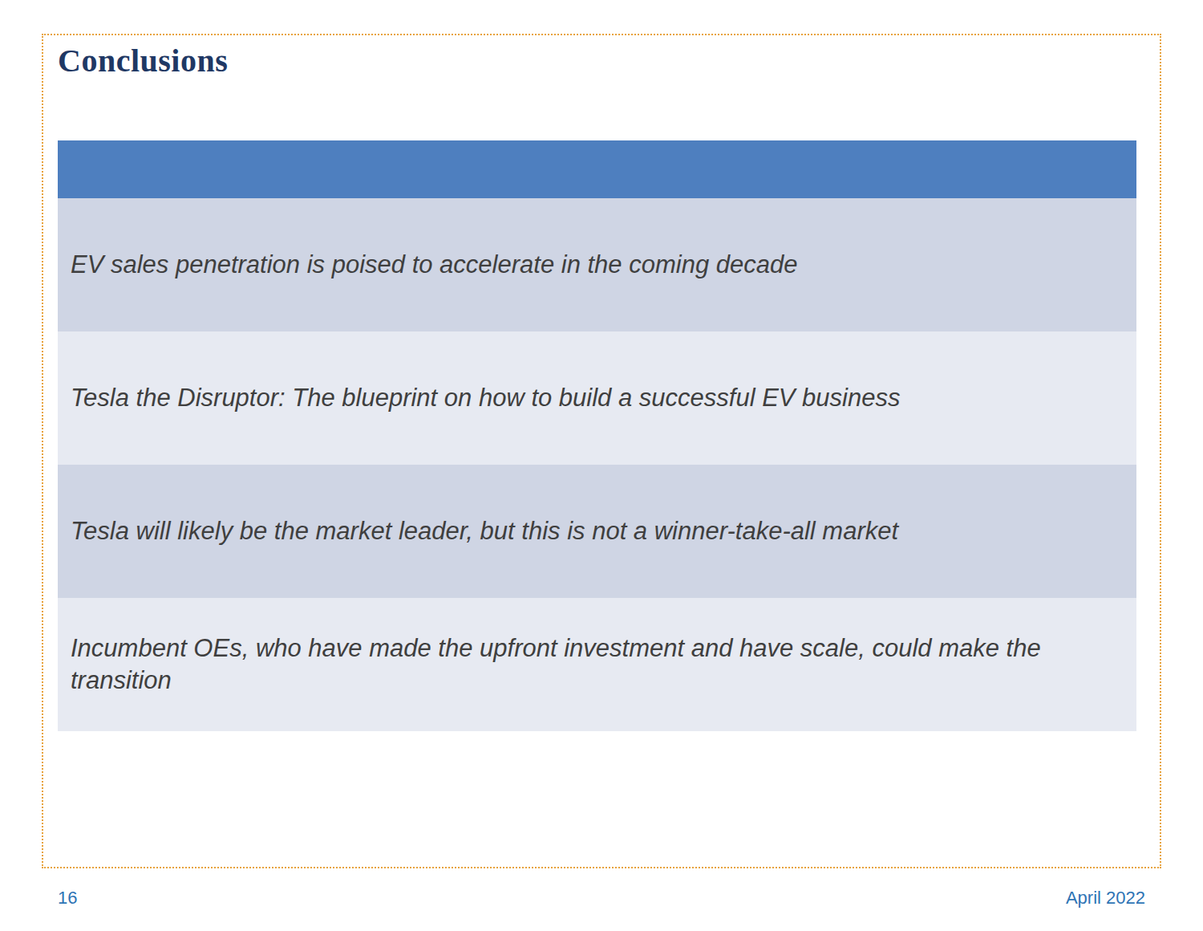Conclusions
| EV sales penetration is poised to accelerate in the coming decade |
| Tesla the Disruptor: The blueprint on how to build a successful EV business |
| Tesla will likely be the market leader, but this is not a winner-take-all market |
| Incumbent OEs, who have made the upfront investment and have scale, could make the transition |
16
April 2022